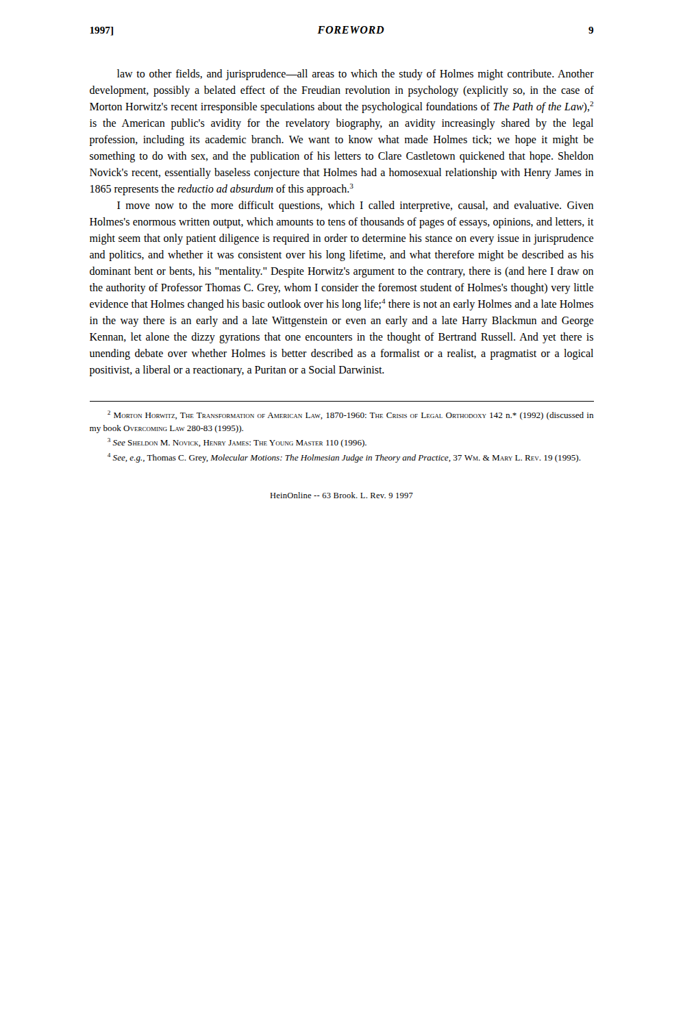1997] FOREWORD 9
law to other fields, and jurisprudence—all areas to which the study of Holmes might contribute. Another development, possibly a belated effect of the Freudian revolution in psychology (explicitly so, in the case of Morton Horwitz's recent irresponsible speculations about the psychological foundations of The Path of the Law),2 is the American public's avidity for the revelatory biography, an avidity increasingly shared by the legal profession, including its academic branch. We want to know what made Holmes tick; we hope it might be something to do with sex, and the publication of his letters to Clare Castletown quickened that hope. Sheldon Novick's recent, essentially baseless conjecture that Holmes had a homosexual relationship with Henry James in 1865 represents the reductio ad absurdum of this approach.3
I move now to the more difficult questions, which I called interpretive, causal, and evaluative. Given Holmes's enormous written output, which amounts to tens of thousands of pages of essays, opinions, and letters, it might seem that only patient diligence is required in order to determine his stance on every issue in jurisprudence and politics, and whether it was consistent over his long lifetime, and what therefore might be described as his dominant bent or bents, his "mentality." Despite Horwitz's argument to the contrary, there is (and here I draw on the authority of Professor Thomas C. Grey, whom I consider the foremost student of Holmes's thought) very little evidence that Holmes changed his basic outlook over his long life;4 there is not an early Holmes and a late Holmes in the way there is an early and a late Wittgenstein or even an early and a late Harry Blackmun and George Kennan, let alone the dizzy gyrations that one encounters in the thought of Bertrand Russell. And yet there is unending debate over whether Holmes is better described as a formalist or a realist, a pragmatist or a logical positivist, a liberal or a reactionary, a Puritan or a Social Darwinist.
2 Morton Horwitz, The Transformation of American Law, 1870-1960: The Crisis of Legal Orthodoxy 142 n.* (1992) (discussed in my book Overcoming Law 280-83 (1995)).
3 See Sheldon M. Novick, Henry James: The Young Master 110 (1996).
4 See, e.g., Thomas C. Grey, Molecular Motions: The Holmesian Judge in Theory and Practice, 37 Wm. & Mary L. Rev. 19 (1995).
HeinOnline -- 63 Brook. L. Rev. 9 1997